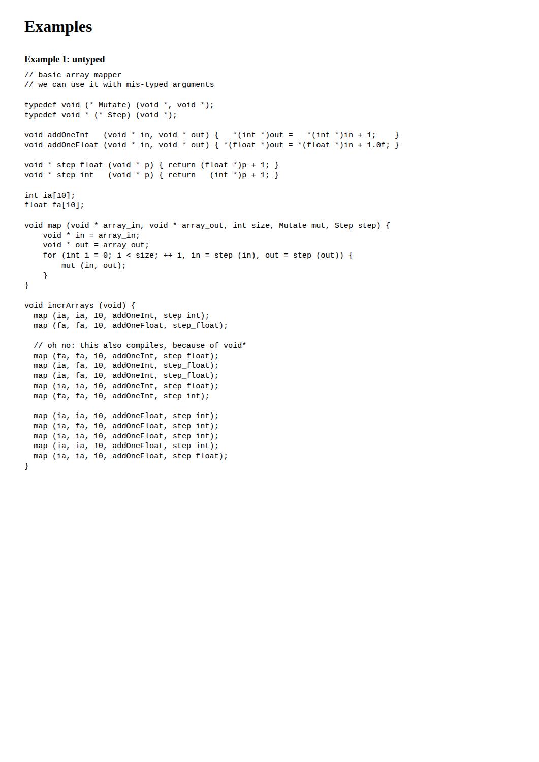Examples
Example 1: untyped
// basic array mapper
// we can use it with mis-typed arguments

typedef void (* Mutate) (void *, void *);
typedef void * (* Step) (void *);

void addOneInt   (void * in, void * out) {   *(int *)out =   *(int *)in + 1;    }
void addOneFloat (void * in, void * out) { *(float *)out = *(float *)in + 1.0f; }

void * step_float (void * p) { return (float *)p + 1; }
void * step_int   (void * p) { return   (int *)p + 1; }

int ia[10];
float fa[10];

void map (void * array_in, void * array_out, int size, Mutate mut, Step step) {
    void * in = array_in;
    void * out = array_out;
    for (int i = 0; i < size; ++ i, in = step (in), out = step (out)) {
        mut (in, out);
    }
}

void incrArrays (void) {
  map (ia, ia, 10, addOneInt, step_int);
  map (fa, fa, 10, addOneFloat, step_float);

  // oh no: this also compiles, because of void*
  map (fa, fa, 10, addOneInt, step_float);
  map (ia, fa, 10, addOneInt, step_float);
  map (ia, fa, 10, addOneInt, step_float);
  map (ia, ia, 10, addOneInt, step_float);
  map (fa, fa, 10, addOneInt, step_int);

  map (ia, ia, 10, addOneFloat, step_int);
  map (ia, fa, 10, addOneFloat, step_int);
  map (ia, ia, 10, addOneFloat, step_int);
  map (ia, ia, 10, addOneFloat, step_int);
  map (ia, ia, 10, addOneFloat, step_float);
}